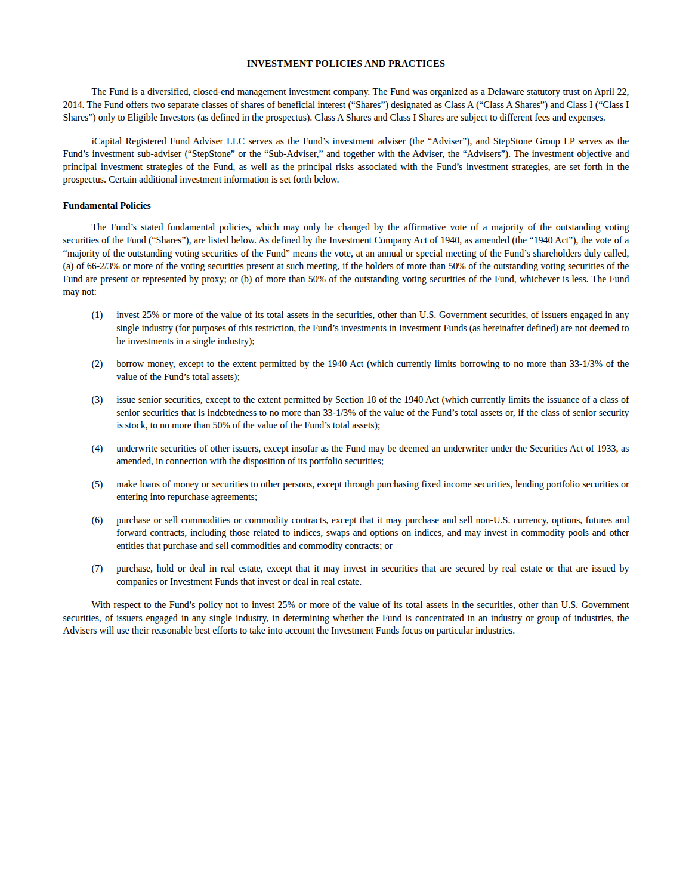INVESTMENT POLICIES AND PRACTICES
The Fund is a diversified, closed-end management investment company. The Fund was organized as a Delaware statutory trust on April 22, 2014. The Fund offers two separate classes of shares of beneficial interest (“Shares”) designated as Class A (“Class A Shares”) and Class I (“Class I Shares”) only to Eligible Investors (as defined in the prospectus). Class A Shares and Class I Shares are subject to different fees and expenses.
iCapital Registered Fund Adviser LLC serves as the Fund’s investment adviser (the “Adviser”), and StepStone Group LP serves as the Fund’s investment sub-adviser (“StepStone” or the “Sub-Adviser,” and together with the Adviser, the “Advisers”). The investment objective and principal investment strategies of the Fund, as well as the principal risks associated with the Fund’s investment strategies, are set forth in the prospectus. Certain additional investment information is set forth below.
Fundamental Policies
The Fund’s stated fundamental policies, which may only be changed by the affirmative vote of a majority of the outstanding voting securities of the Fund (“Shares”), are listed below. As defined by the Investment Company Act of 1940, as amended (the “1940 Act”), the vote of a “majority of the outstanding voting securities of the Fund” means the vote, at an annual or special meeting of the Fund’s shareholders duly called, (a) of 66-2/3% or more of the voting securities present at such meeting, if the holders of more than 50% of the outstanding voting securities of the Fund are present or represented by proxy; or (b) of more than 50% of the outstanding voting securities of the Fund, whichever is less. The Fund may not:
(1) invest 25% or more of the value of its total assets in the securities, other than U.S. Government securities, of issuers engaged in any single industry (for purposes of this restriction, the Fund’s investments in Investment Funds (as hereinafter defined) are not deemed to be investments in a single industry);
(2) borrow money, except to the extent permitted by the 1940 Act (which currently limits borrowing to no more than 33-1/3% of the value of the Fund’s total assets);
(3) issue senior securities, except to the extent permitted by Section 18 of the 1940 Act (which currently limits the issuance of a class of senior securities that is indebtedness to no more than 33-1/3% of the value of the Fund’s total assets or, if the class of senior security is stock, to no more than 50% of the value of the Fund’s total assets);
(4) underwrite securities of other issuers, except insofar as the Fund may be deemed an underwriter under the Securities Act of 1933, as amended, in connection with the disposition of its portfolio securities;
(5) make loans of money or securities to other persons, except through purchasing fixed income securities, lending portfolio securities or entering into repurchase agreements;
(6) purchase or sell commodities or commodity contracts, except that it may purchase and sell non-U.S. currency, options, futures and forward contracts, including those related to indices, swaps and options on indices, and may invest in commodity pools and other entities that purchase and sell commodities and commodity contracts; or
(7) purchase, hold or deal in real estate, except that it may invest in securities that are secured by real estate or that are issued by companies or Investment Funds that invest or deal in real estate.
With respect to the Fund’s policy not to invest 25% or more of the value of its total assets in the securities, other than U.S. Government securities, of issuers engaged in any single industry, in determining whether the Fund is concentrated in an industry or group of industries, the Advisers will use their reasonable best efforts to take into account the Investment Funds focus on particular industries.